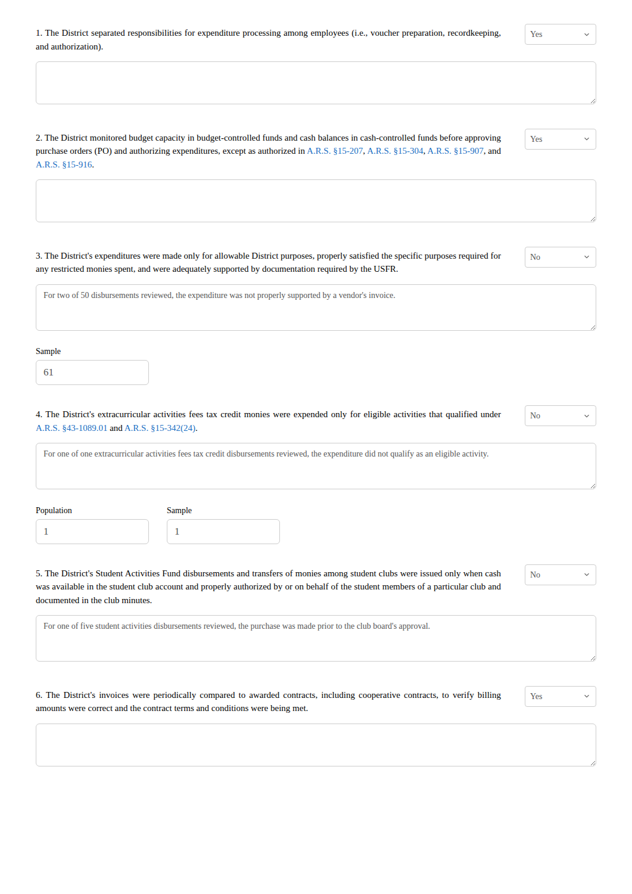1. The District separated responsibilities for expenditure processing among employees (i.e., voucher preparation, recordkeeping, and authorization).
Yes No N/A
2. The District monitored budget capacity in budget-controlled funds and cash balances in cash-controlled funds before approving purchase orders (PO) and authorizing expenditures, except as authorized in A.R.S. §15-207, A.R.S. §15-304, A.R.S. §15-907, and A.R.S. §15-916.
Yes No N/A
3. The District's expenditures were made only for allowable District purposes, properly satisfied the specific purposes required for any restricted monies spent, and were adequately supported by documentation required by the USFR.
Yes No N/A
For two of 50 disbursements reviewed, the expenditure was not properly supported by a vendor's invoice.
Sample
4. The District's extracurricular activities fees tax credit monies were expended only for eligible activities that qualified under A.R.S. §43-1089.01 and A.R.S. §15-342(24).
Yes No N/A
For one of one extracurricular activities fees tax credit disbursements reviewed, the expenditure did not qualify as an eligible activity.
Population
Sample
5. The District's Student Activities Fund disbursements and transfers of monies among student clubs were issued only when cash was available in the student club account and properly authorized by or on behalf of the student members of a particular club and documented in the club minutes.
Yes No N/A
For one of five student activities disbursements reviewed, the purchase was made prior to the club board's approval.
6. The District's invoices were periodically compared to awarded contracts, including cooperative contracts, to verify billing amounts were correct and the contract terms and conditions were being met.
Yes No N/A